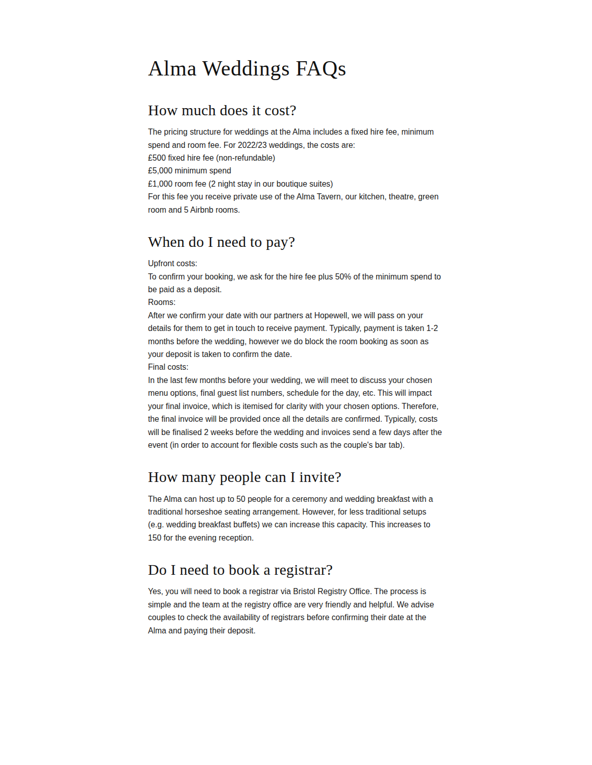Alma Weddings FAQs
How much does it cost?
The pricing structure for weddings at the Alma includes a fixed hire fee, minimum spend and room fee. For 2022/23 weddings, the costs are:
£500 fixed hire fee (non-refundable)
£5,000 minimum spend
£1,000 room fee (2 night stay in our boutique suites)
For this fee you receive private use of the Alma Tavern, our kitchen, theatre, green room and 5 Airbnb rooms.
When do I need to pay?
Upfront costs:
To confirm your booking, we ask for the hire fee plus 50% of the minimum spend to be paid as a deposit.
Rooms:
After we confirm your date with our partners at Hopewell, we will pass on your details for them to get in touch to receive payment. Typically, payment is taken 1-2 months before the wedding, however we do block the room booking as soon as your deposit is taken to confirm the date.
Final costs:
In the last few months before your wedding, we will meet to discuss your chosen menu options, final guest list numbers, schedule for the day, etc. This will impact your final invoice, which is itemised for clarity with your chosen options. Therefore, the final invoice will be provided once all the details are confirmed. Typically, costs will be finalised 2 weeks before the wedding and invoices send a few days after the event (in order to account for flexible costs such as the couple's bar tab).
How many people can I invite?
The Alma can host up to 50 people for a ceremony and wedding breakfast with a traditional horseshoe seating arrangement. However, for less traditional setups (e.g. wedding breakfast buffets) we can increase this capacity. This increases to 150 for the evening reception.
Do I need to book a registrar?
Yes, you will need to book a registrar via Bristol Registry Office. The process is simple and the team at the registry office are very friendly and helpful. We advise couples to check the availability of registrars before confirming their date at the Alma and paying their deposit.